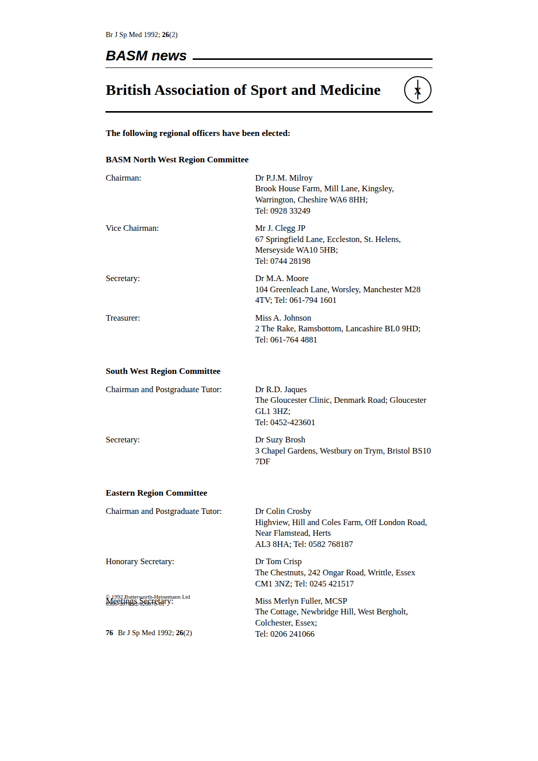Br J Sp Med 1992; 26(2)
BASM news
British Association of Sport and Medicine
x
The following regional officers have been elected:
BASM North West Region Committee
| Chairman: | Dr P.J.M. Milroy Brook House Farm, Mill Lane, Kingsley, Warrington, Cheshire WA6 8HH; Tel: 0928 33249 |
| Vice Chairman: | Mr J. Clegg JP 67 Springfield Lane, Eccleston, St. Helens, Merseyside WA10 5HB; Tel: 0744 28198 |
| Secretary: | Dr M.A. Moore 104 Greenleach Lane, Worsley, Manchester M28 4TV; Tel: 061-794 1601 |
| Treasurer: | Miss A. Johnson 2 The Rake, Ramsbottom, Lancashire BL0 9HD; Tel: 061-764 4881 |
South West Region Committee
| Chairman and Postgraduate Tutor: | Dr R.D. Jaques The Gloucester Clinic, Denmark Road; Gloucester GL1 3HZ; Tel: 0452-423601 |
| Secretary: | Dr Suzy Brosh 3 Chapel Gardens, Westbury on Trym, Bristol BS10 7DF |
Eastern Region Committee
| Chairman and Postgraduate Tutor: | Dr Colin Crosby Highview, Hill and Coles Farm, Off London Road, Near Flamstead, Herts AL3 8HA; Tel: 0582 768187 |
| Honorary Secretary: | Dr Tom Crisp The Chestnuts, 242 Ongar Road, Writtle, Essex CM1 3NZ; Tel: 0245 421517 |
| Meetings Secretary: | Miss Merlyn Fuller, MCSP The Cottage, Newbridge Hill, West Bergholt, Colchester, Essex; Tel: 0206 241066 |
© 1992 Butterworth-Heinemann Ltd
0306-3674/92/020076-01
76 Br J Sp Med 1992; 26(2)